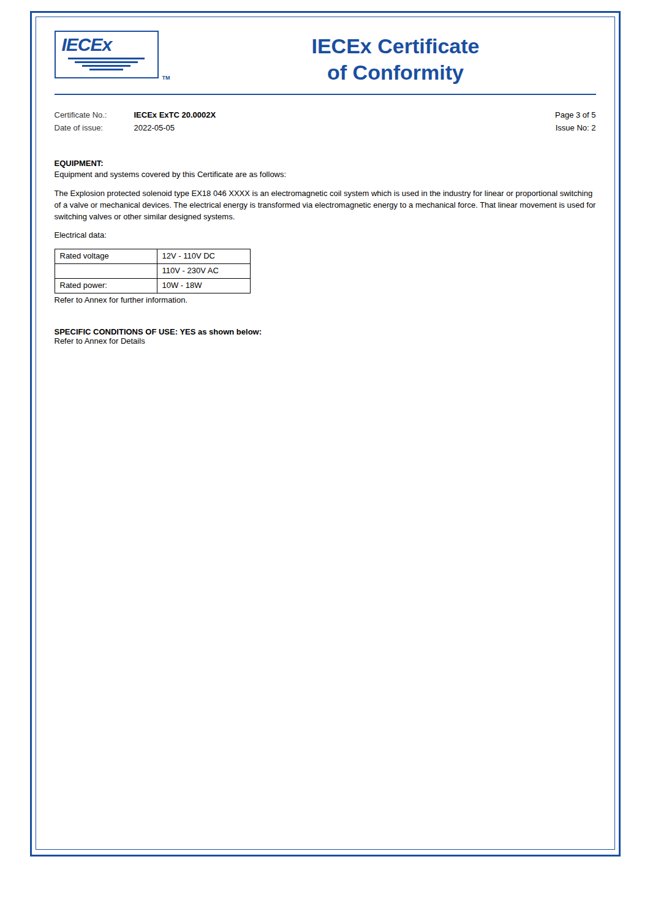IECEx
TM
IECEx Certificate
of Conformity
| Certificate No.: | IECEx ExTC 20.0002X | Page 3 of 5 |
| Date of issue: | 2022-05-05 | Issue No: 2 |
Equipment:
Equipment and systems covered by this Certificate are as follows:
The Explosion protected solenoid type EX18 046 XXXX is an electromagnetic coil system which is used in the industry for linear or proportional switching of a valve or mechanical devices. The electrical energy is transformed via electromagnetic energy to a mechanical force. That linear movement is used for switching valves or other similar designed systems.
Electrical data:
| Rated voltage | 12V - 110V DC |
| | 110V - 230V AC |
| Rated power: | 10W - 18W |
Refer to Annex for further information.
SPECIFIC CONDITIONS OF USE: YES as shown below:
Refer to Annex for Details